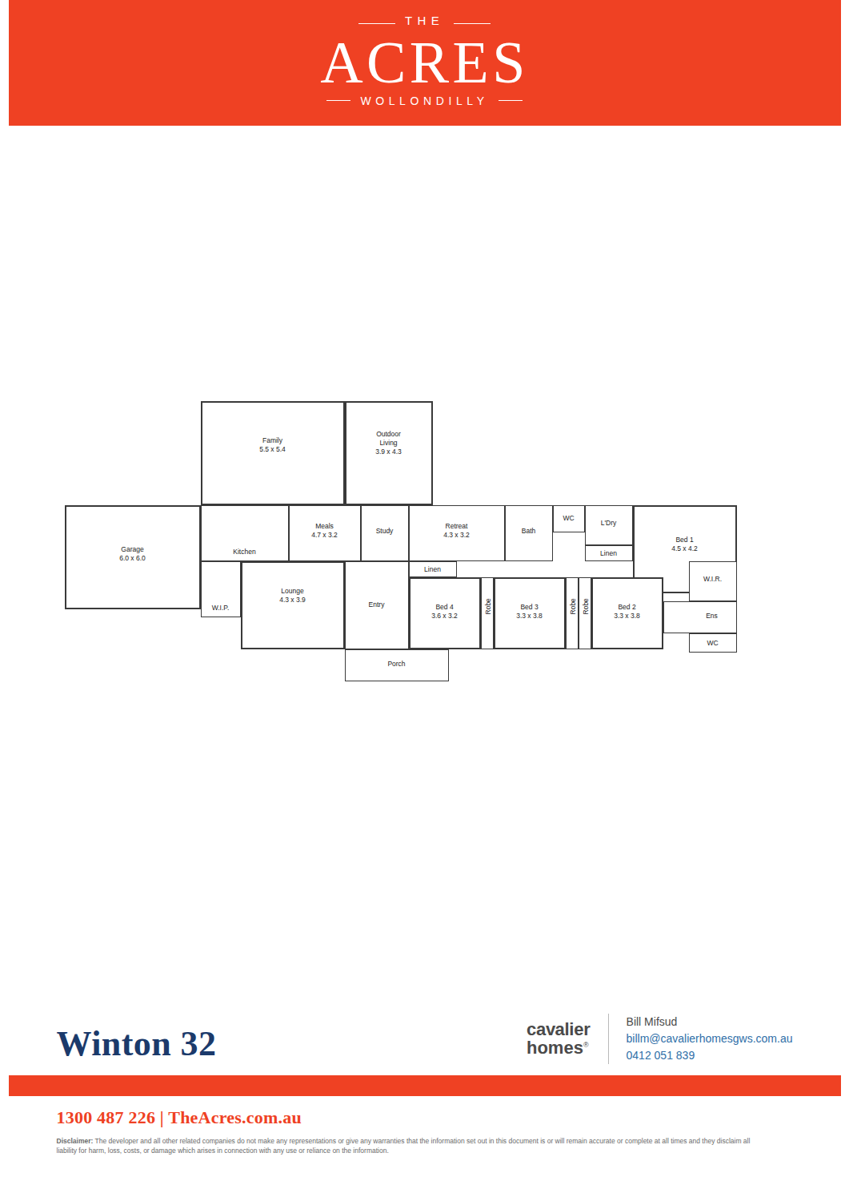THE
ACRES
WOLLONDILLY
Family 5.5 x 5.4
Outdoor Living 3.9 x 4.3
Garage 6.0 x 6.0
Kitchen
Meals 4.7 x 3.2
Study
Retreat 4.3 x 3.2
Bath
WC
L'Dry
Linen
Bed 1 4.5 x 4.2
W.I.P.
Lounge 4.3 x 3.9
Entry
Linen
Bed 4 3.6 x 3.2
Robe
Bed 3 3.3 x 3.8
Robe
Robe
Bed 2 3.3 x 3.8
W.I.R.
Ens
WC
Porch
Winton 32
cavalier
homes®
Bill Mifsud
billm@cavalierhomesgws.com.au
0412 051 839
1300 487 226 | TheAcres.com.au
Disclaimer: The developer and all other related companies do not make any representations or give any warranties that the information set out in this document is or will remain accurate or complete at all times and they disclaim all liability for harm, loss, costs, or damage which arises in connection with any use or reliance on the information.